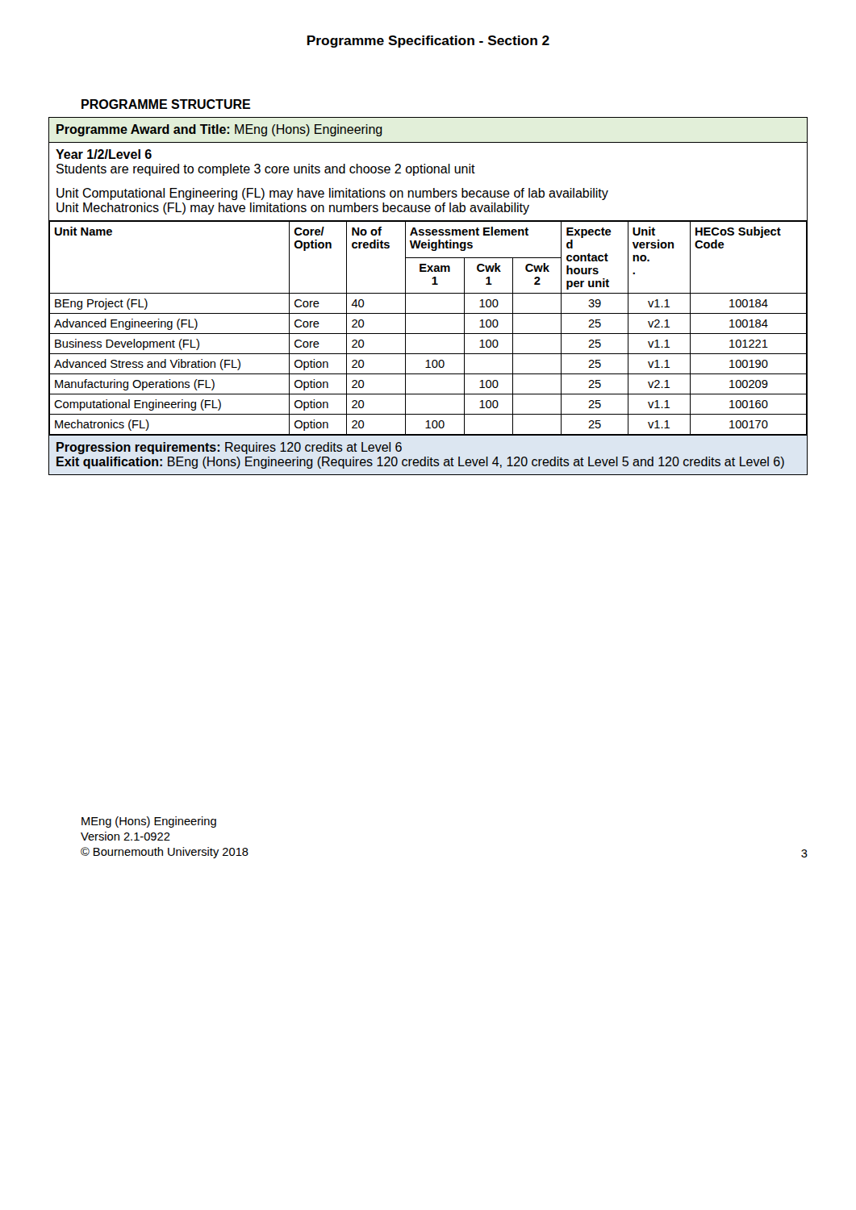Programme Specification - Section 2
PROGRAMME STRUCTURE
| Programme Award and Title: MEng (Hons) Engineering |
| Year 1/2/Level 6 Students are required to complete 3 core units and choose 2 optional unit Unit Computational Engineering (FL) may have limitations on numbers because of lab availability Unit Mechatronics (FL) may have limitations on numbers because of lab availability |
| / Unit Name / Core/ Option / No of credits / Assessment Element Weightings / Expecte d contact hours per unit / Unit version no. . / HECoS Subject Code / / --- / --- / --- / --- / --- / --- / --- / / Exam 1 / Cwk 1 / Cwk 2 / / BEng Project (FL) / Core / 40 / / 100 / / 39 / v1.1 / 100184 / / Advanced Engineering (FL) / Core / 20 / / 100 / / 25 / v2.1 / 100184 / / Business Development (FL) / Core / 20 / / 100 / / 25 / v1.1 / 101221 / / Advanced Stress and Vibration (FL) / Option / 20 / 100 / / / 25 / v1.1 / 100190 / / Manufacturing Operations (FL) / Option / 20 / / 100 / / 25 / v2.1 / 100209 / / Computational Engineering (FL) / Option / 20 / / 100 / / 25 / v1.1 / 100160 / / Mechatronics (FL) / Option / 20 / 100 / / / 25 / v1.1 / 100170 / |
| Progression requirements: Requires 120 credits at Level 6 Exit qualification: BEng (Hons) Engineering (Requires 120 credits at Level 4, 120 credits at Level 5 and 120 credits at Level 6) |
MEng (Hons) Engineering
Version 2.1-0922
© Bournemouth University 2018
3